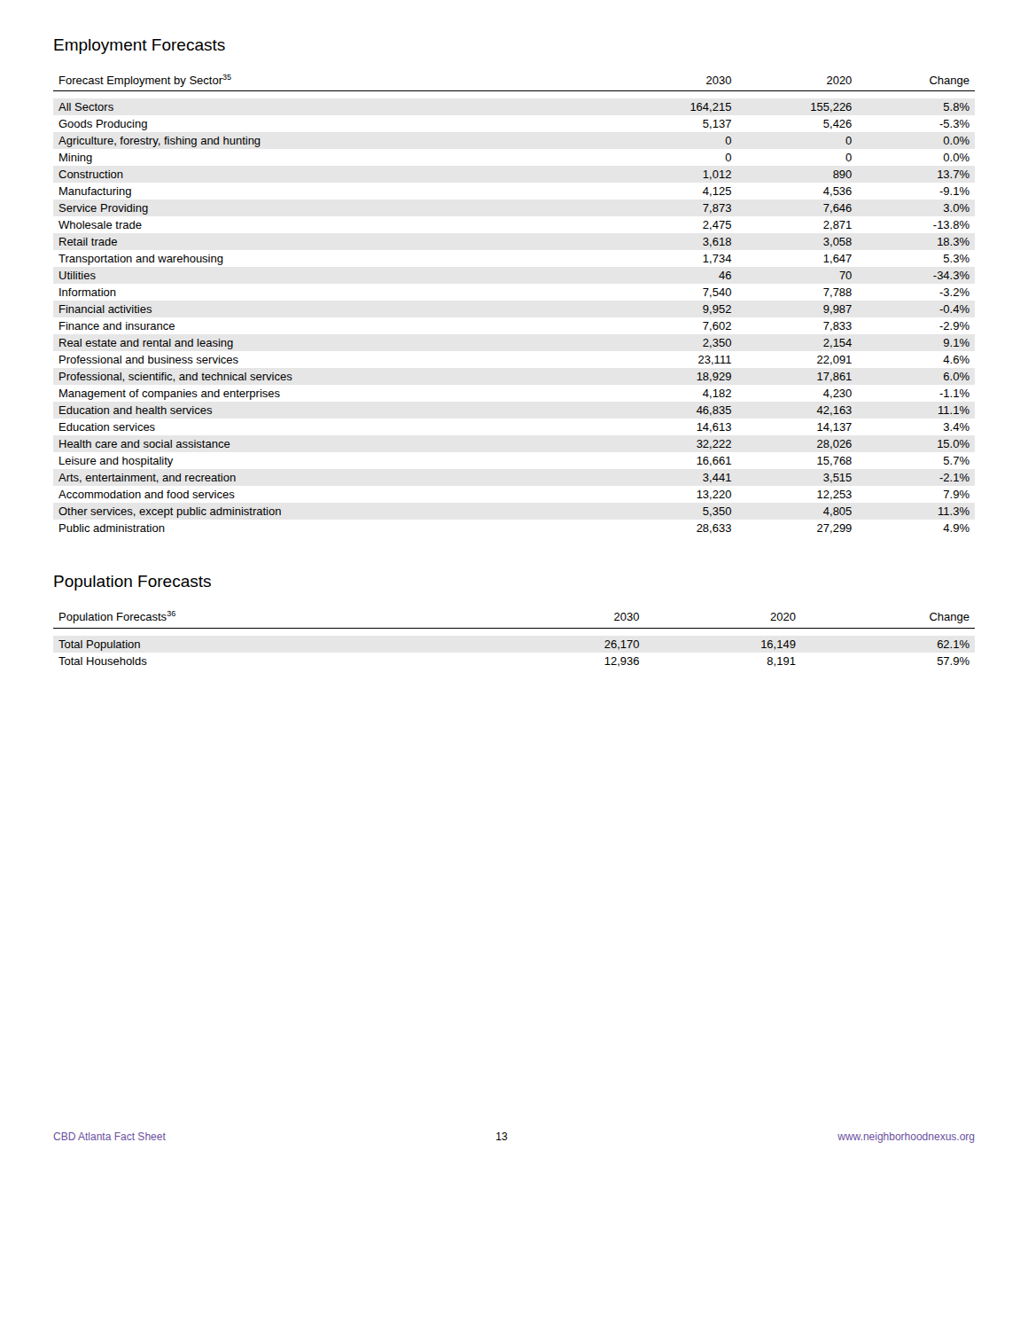Employment Forecasts
| Forecast Employment by Sector 35 | 2030 | 2020 | Change |
| --- | --- | --- | --- |
| All Sectors | 164,215 | 155,226 | 5.8% |
| Goods Producing | 5,137 | 5,426 | -5.3% |
| Agriculture, forestry, fishing and hunting | 0 | 0 | 0.0% |
| Mining | 0 | 0 | 0.0% |
| Construction | 1,012 | 890 | 13.7% |
| Manufacturing | 4,125 | 4,536 | -9.1% |
| Service Providing | 7,873 | 7,646 | 3.0% |
| Wholesale trade | 2,475 | 2,871 | -13.8% |
| Retail trade | 3,618 | 3,058 | 18.3% |
| Transportation and warehousing | 1,734 | 1,647 | 5.3% |
| Utilities | 46 | 70 | -34.3% |
| Information | 7,540 | 7,788 | -3.2% |
| Financial activities | 9,952 | 9,987 | -0.4% |
| Finance and insurance | 7,602 | 7,833 | -2.9% |
| Real estate and rental and leasing | 2,350 | 2,154 | 9.1% |
| Professional and business services | 23,111 | 22,091 | 4.6% |
| Professional, scientific, and technical services | 18,929 | 17,861 | 6.0% |
| Management of companies and enterprises | 4,182 | 4,230 | -1.1% |
| Education and health services | 46,835 | 42,163 | 11.1% |
| Education services | 14,613 | 14,137 | 3.4% |
| Health care and social assistance | 32,222 | 28,026 | 15.0% |
| Leisure and hospitality | 16,661 | 15,768 | 5.7% |
| Arts, entertainment, and recreation | 3,441 | 3,515 | -2.1% |
| Accommodation and food services | 13,220 | 12,253 | 7.9% |
| Other services, except public administration | 5,350 | 4,805 | 11.3% |
| Public administration | 28,633 | 27,299 | 4.9% |
Population Forecasts
| Population Forecasts 36 | 2030 | 2020 | Change |
| --- | --- | --- | --- |
| Total Population | 26,170 | 16,149 | 62.1% |
| Total Households | 12,936 | 8,191 | 57.9% |
CBD Atlanta Fact Sheet
13
www.neighborhoodnexus.org